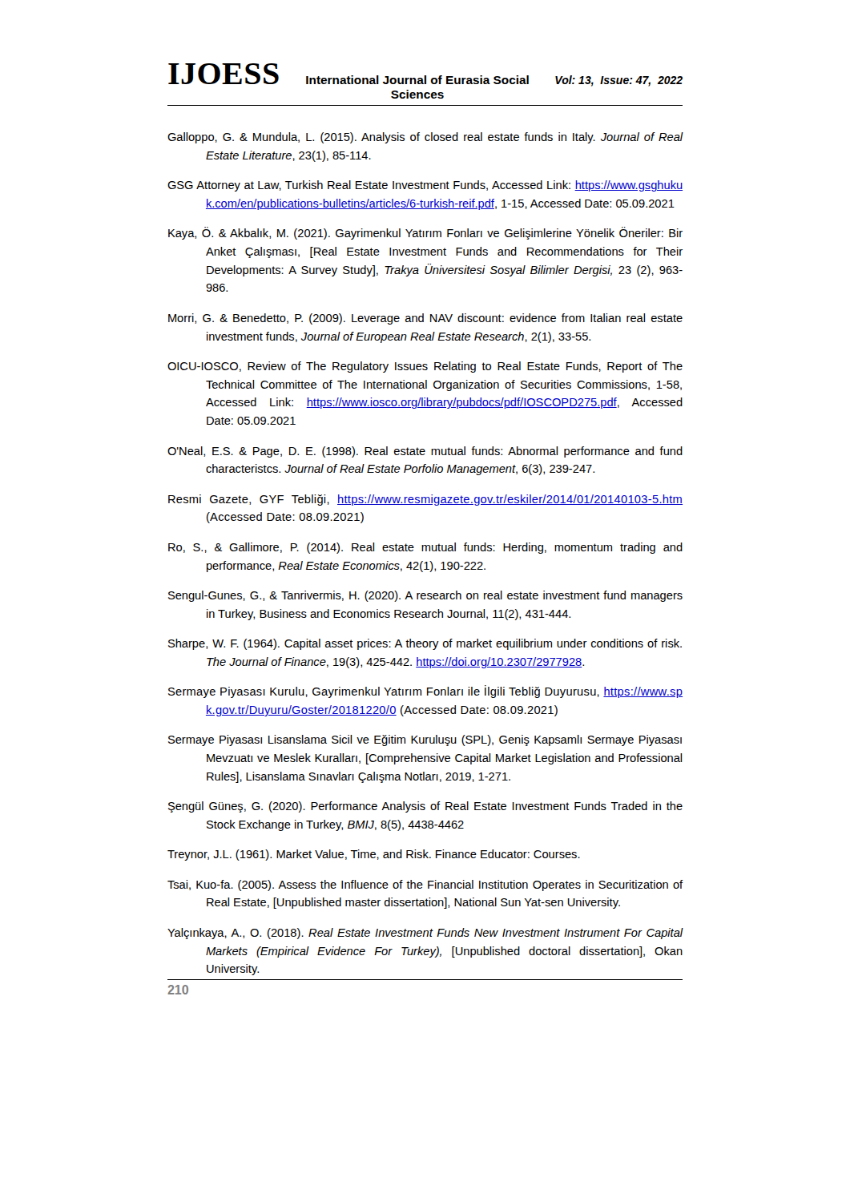IJOESS
International Journal of Eurasia Social Sciences
Vol: 13, Issue: 47, 2022
Galloppo, G. & Mundula, L. (2015). Analysis of closed real estate funds in Italy. Journal of Real Estate Literature, 23(1), 85-114.
GSG Attorney at Law, Turkish Real Estate Investment Funds, Accessed Link: https://www.gsghukuk.com/en/publications-bulletins/articles/6-turkish-reif.pdf, 1-15, Accessed Date: 05.09.2021
Kaya, Ö. & Akbalık, M. (2021). Gayrimenkul Yatırım Fonları ve Gelişimlerine Yönelik Öneriler: Bir Anket Çalışması, [Real Estate Investment Funds and Recommendations for Their Developments: A Survey Study], Trakya Üniversitesi Sosyal Bilimler Dergisi, 23 (2), 963-986.
Morri, G. & Benedetto, P. (2009). Leverage and NAV discount: evidence from Italian real estate investment funds, Journal of European Real Estate Research, 2(1), 33-55.
OICU-IOSCO, Review of The Regulatory Issues Relating to Real Estate Funds, Report of The Technical Committee of The International Organization of Securities Commissions, 1-58, Accessed Link: https://www.iosco.org/library/pubdocs/pdf/IOSCOPD275.pdf, Accessed Date: 05.09.2021
O'Neal, E.S. & Page, D. E. (1998). Real estate mutual funds: Abnormal performance and fund characteristcs. Journal of Real Estate Porfolio Management, 6(3), 239-247.
Resmi Gazete, GYF Tebliği, https://www.resmigazete.gov.tr/eskiler/2014/01/20140103-5.htm (Accessed Date: 08.09.2021)
Ro, S., & Gallimore, P. (2014). Real estate mutual funds: Herding, momentum trading and performance, Real Estate Economics, 42(1), 190-222.
Sengul-Gunes, G., & Tanrivermis, H. (2020). A research on real estate investment fund managers in Turkey, Business and Economics Research Journal, 11(2), 431-444.
Sharpe, W. F. (1964). Capital asset prices: A theory of market equilibrium under conditions of risk. The Journal of Finance, 19(3), 425-442. https://doi.org/10.2307/2977928.
Sermaye Piyasası Kurulu, Gayrimenkul Yatırım Fonları ile İlgili Tebliğ Duyurusu, https://www.spk.gov.tr/Duyuru/Goster/20181220/0 (Accessed Date: 08.09.2021)
Sermaye Piyasası Lisanslama Sicil ve Eğitim Kuruluşu (SPL), Geniş Kapsamlı Sermaye Piyasası Mevzuatı ve Meslek Kuralları, [Comprehensive Capital Market Legislation and Professional Rules], Lisanslama Sınavları Çalışma Notları, 2019, 1-271.
Şengül Güneş, G. (2020). Performance Analysis of Real Estate Investment Funds Traded in the Stock Exchange in Turkey, BMIJ, 8(5), 4438-4462
Treynor, J.L. (1961). Market Value, Time, and Risk. Finance Educator: Courses.
Tsai, Kuo-fa. (2005). Assess the Influence of the Financial Institution Operates in Securitization of Real Estate, [Unpublished master dissertation], National Sun Yat-sen University.
Yalçınkaya, A., O. (2018). Real Estate Investment Funds New Investment Instrument For Capital Markets (Empirical Evidence For Turkey), [Unpublished doctoral dissertation], Okan University.
210